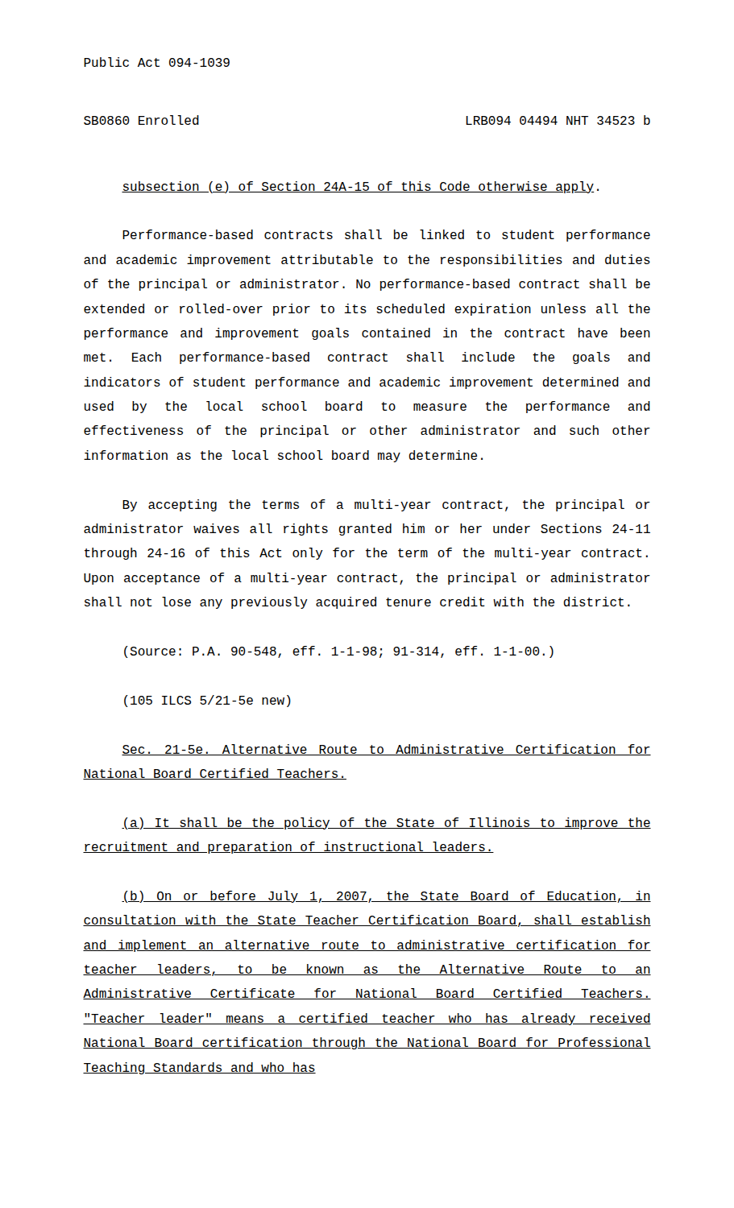Public Act 094-1039
SB0860 Enrolled LRB094 04494 NHT 34523 b
subsection (e) of Section 24A-15 of this Code otherwise apply.
Performance-based contracts shall be linked to student performance and academic improvement attributable to the responsibilities and duties of the principal or administrator. No performance-based contract shall be extended or rolled-over prior to its scheduled expiration unless all the performance and improvement goals contained in the contract have been met. Each performance-based contract shall include the goals and indicators of student performance and academic improvement determined and used by the local school board to measure the performance and effectiveness of the principal or other administrator and such other information as the local school board may determine.
By accepting the terms of a multi-year contract, the principal or administrator waives all rights granted him or her under Sections 24-11 through 24-16 of this Act only for the term of the multi-year contract. Upon acceptance of a multi-year contract, the principal or administrator shall not lose any previously acquired tenure credit with the district.
(Source: P.A. 90-548, eff. 1-1-98; 91-314, eff. 1-1-00.)
(105 ILCS 5/21-5e new)
Sec. 21-5e. Alternative Route to Administrative Certification for National Board Certified Teachers.
(a) It shall be the policy of the State of Illinois to improve the recruitment and preparation of instructional leaders.
(b) On or before July 1, 2007, the State Board of Education, in consultation with the State Teacher Certification Board, shall establish and implement an alternative route to administrative certification for teacher leaders, to be known as the Alternative Route to an Administrative Certificate for National Board Certified Teachers. "Teacher leader" means a certified teacher who has already received National Board certification through the National Board for Professional Teaching Standards and who has